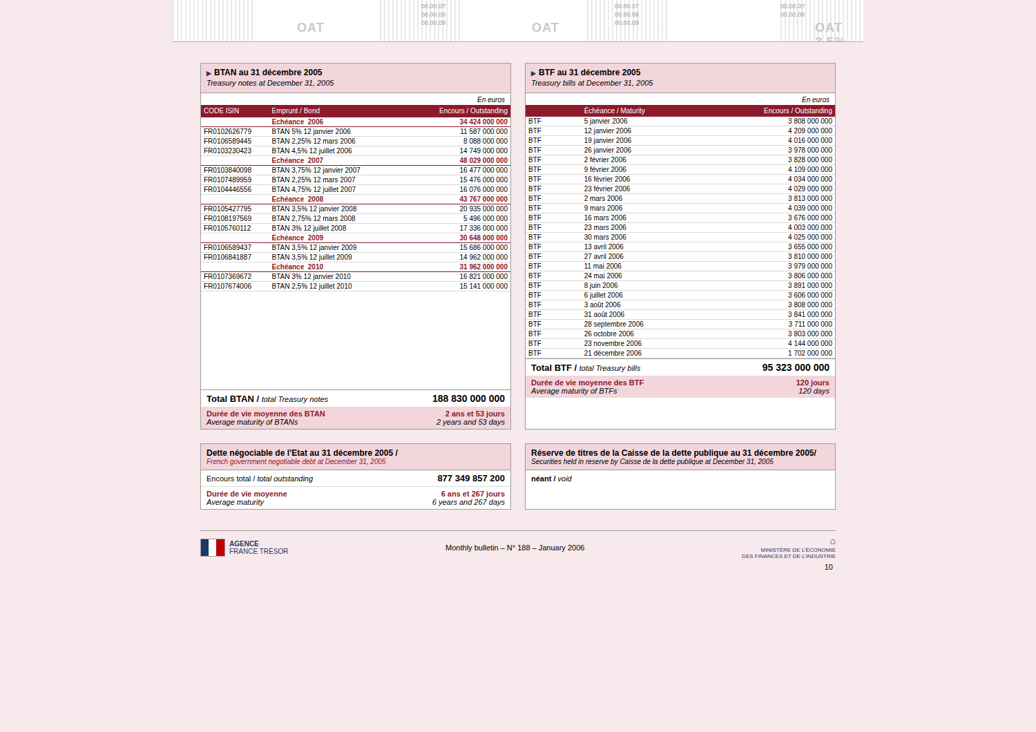OAT
OAT
OAT 3,5%
00.00.07
00.00.08
00.00.09
00.00.07
00.00.08
00.00.09
00.00.07
00.00.08
BTAN au 31 décembre 2005
Treasury notes at December 31, 2005
En euros
| CODE ISIN | Emprunt / Bond | Encours / Outstanding |
| --- | --- | --- |
| | Echéance 2006 | 34 424 000 000 |
| FR0102626779 | BTAN 5% 12 janvier 2006 | 11 587 000 000 |
| FR0106589445 | BTAN 2,25% 12 mars 2006 | 8 088 000 000 |
| FR0103230423 | BTAN 4,5% 12 juillet 2006 | 14 749 000 000 |
| | Echéance 2007 | 48 029 000 000 |
| FR0103840098 | BTAN 3,75% 12 janvier 2007 | 16 477 000 000 |
| FR0107489959 | BTAN 2,25% 12 mars 2007 | 15 476 000 000 |
| FR0104446556 | BTAN 4,75% 12 juillet 2007 | 16 076 000 000 |
| | Echéance 2008 | 43 767 000 000 |
| FR0105427795 | BTAN 3,5% 12 janvier 2008 | 20 935 000 000 |
| FR0108197569 | BTAN 2,75% 12 mars 2008 | 5 496 000 000 |
| FR0105760112 | BTAN 3% 12 juillet 2008 | 17 336 000 000 |
| | Echéance 2009 | 30 648 000 000 |
| FR0106589437 | BTAN 3,5% 12 janvier 2009 | 15 686 000 000 |
| FR0106841887 | BTAN 3,5% 12 juillet 2009 | 14 962 000 000 |
| | Echéance 2010 | 31 962 000 000 |
| FR0107369672 | BTAN 3% 12 janvier 2010 | 16 821 000 000 |
| FR0107674006 | BTAN 2,5% 12 juillet 2010 | 15 141 000 000 |
| Total BTAN / total Treasury notes | 188 830 000 000 |
| Durée de vie moyenne des BTAN Average maturity of BTANs | 2 ans et 53 jours 2 years and 53 days |
BTF au 31 décembre 2005
Treasury bills at December 31, 2005
En euros
| | Échéance / Maturity | Encours / Outstanding |
| --- | --- | --- |
| BTF | 5 janvier 2006 | 3 808 000 000 |
| BTF | 12 janvier 2006 | 4 209 000 000 |
| BTF | 19 janvier 2006 | 4 016 000 000 |
| BTF | 26 janvier 2006 | 3 978 000 000 |
| BTF | 2 février 2006 | 3 828 000 000 |
| BTF | 9 février 2006 | 4 109 000 000 |
| BTF | 16 février 2006 | 4 034 000 000 |
| BTF | 23 février 2006 | 4 029 000 000 |
| BTF | 2 mars 2006 | 3 813 000 000 |
| BTF | 9 mars 2006 | 4 039 000 000 |
| BTF | 16 mars 2006 | 3 676 000 000 |
| BTF | 23 mars 2006 | 4 003 000 000 |
| BTF | 30 mars 2006 | 4 025 000 000 |
| BTF | 13 avril 2006 | 3 655 000 000 |
| BTF | 27 avril 2006 | 3 810 000 000 |
| BTF | 11 mai 2006 | 3 979 000 000 |
| BTF | 24 mai 2006 | 3 806 000 000 |
| BTF | 8 juin 2006 | 3 891 000 000 |
| BTF | 6 juillet 2006 | 3 606 000 000 |
| BTF | 3 août 2006 | 3 808 000 000 |
| BTF | 31 août 2006 | 3 841 000 000 |
| BTF | 28 septembre 2006 | 3 711 000 000 |
| BTF | 26 octobre 2006 | 3 803 000 000 |
| BTF | 23 novembre 2006 | 4 144 000 000 |
| BTF | 21 décembre 2006 | 1 702 000 000 |
| Total BTF / total Treasury bills | 95 323 000 000 |
| Durée de vie moyenne des BTF Average maturity of BTFs | 120 jours 120 days |
Dette négociable de l’Etat au 31 décembre 2005 /
French government negotiable debt at December 31, 2005
| Encours total / total outstanding | 877 349 857 200 |
| Durée de vie moyenne Average maturity | 6 ans et 267 jours 6 years and 267 days |
Réserve de titres de la Caisse de la dette publique au 31 décembre 2005/
Securities held in reserve by Caisse de la dette publique at December 31, 2005
néant / void
AGENCEFRANCE TRÉSOR
Monthly bulletin – N° 188 – January 2006
⌂
MINISTÈRE DE L’ÉCONOMIE
DES FINANCES ET DE L’INDUSTRIE
10